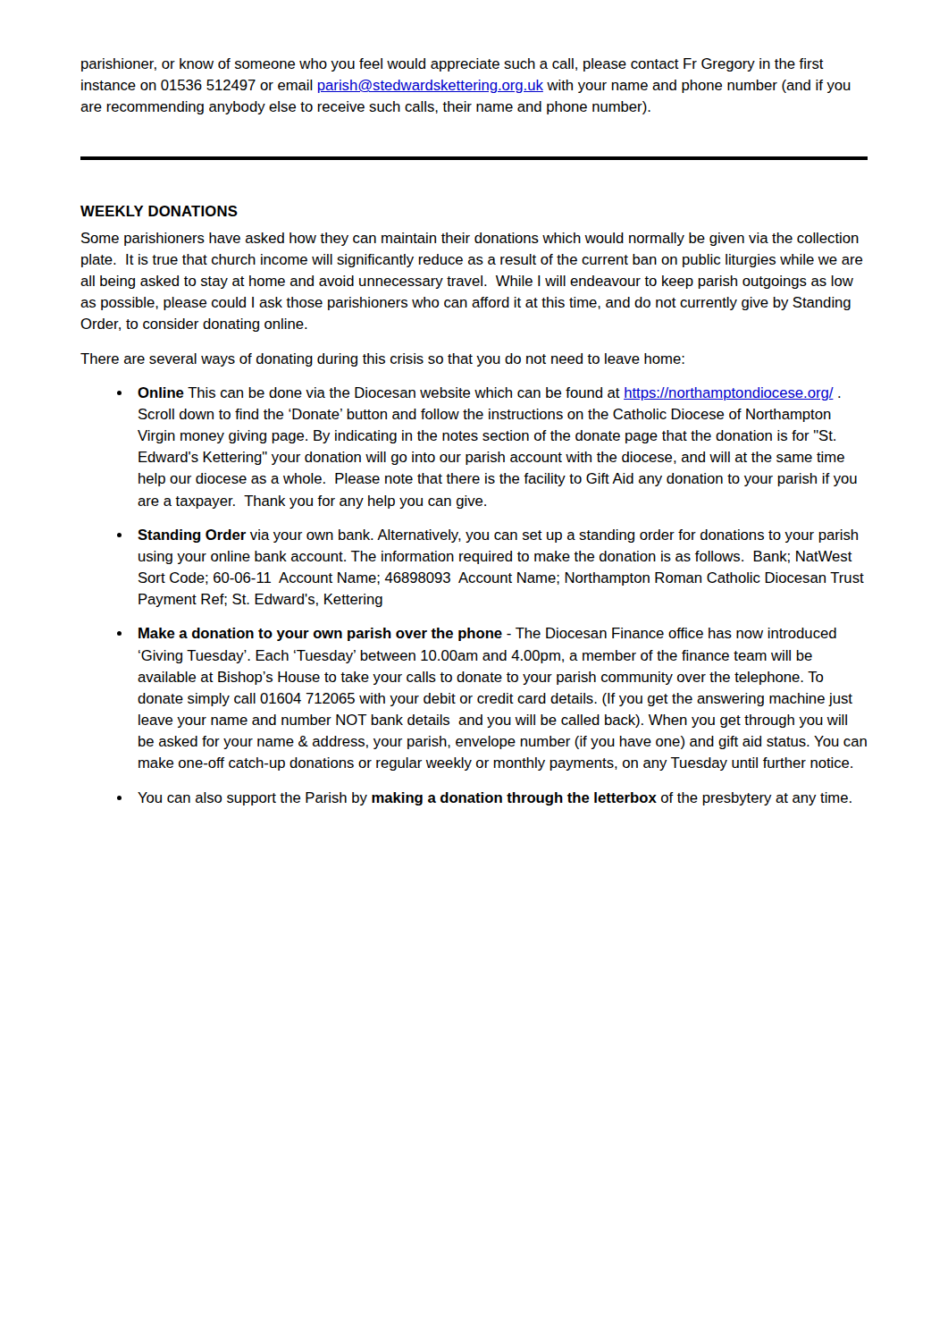parishioner, or know of someone who you feel would appreciate such a call, please contact Fr Gregory in the first instance on 01536 512497 or email parish@stedwardskettering.org.uk with your name and phone number (and if you are recommending anybody else to receive such calls, their name and phone number).
WEEKLY DONATIONS
Some parishioners have asked how they can maintain their donations which would normally be given via the collection plate. It is true that church income will significantly reduce as a result of the current ban on public liturgies while we are all being asked to stay at home and avoid unnecessary travel. While I will endeavour to keep parish outgoings as low as possible, please could I ask those parishioners who can afford it at this time, and do not currently give by Standing Order, to consider donating online.
There are several ways of donating during this crisis so that you do not need to leave home:
Online This can be done via the Diocesan website which can be found at https://northamptondiocese.org/ . Scroll down to find the ‘Donate’ button and follow the instructions on the Catholic Diocese of Northampton Virgin money giving page. By indicating in the notes section of the donate page that the donation is for "St. Edward's Kettering" your donation will go into our parish account with the diocese, and will at the same time help our diocese as a whole. Please note that there is the facility to Gift Aid any donation to your parish if you are a taxpayer. Thank you for any help you can give.
Standing Order via your own bank. Alternatively, you can set up a standing order for donations to your parish using your online bank account. The information required to make the donation is as follows. Bank; NatWest Sort Code; 60-06-11 Account Name; 46898093 Account Name; Northampton Roman Catholic Diocesan Trust Payment Ref; St. Edward's, Kettering
Make a donation to your own parish over the phone - The Diocesan Finance office has now introduced ‘Giving Tuesday’. Each ‘Tuesday’ between 10.00am and 4.00pm, a member of the finance team will be available at Bishop’s House to take your calls to donate to your parish community over the telephone. To donate simply call 01604 712065 with your debit or credit card details. (If you get the answering machine just leave your name and number NOT bank details and you will be called back). When you get through you will be asked for your name & address, your parish, envelope number (if you have one) and gift aid status. You can make one-off catch-up donations or regular weekly or monthly payments, on any Tuesday until further notice.
You can also support the Parish by making a donation through the letterbox of the presbytery at any time.